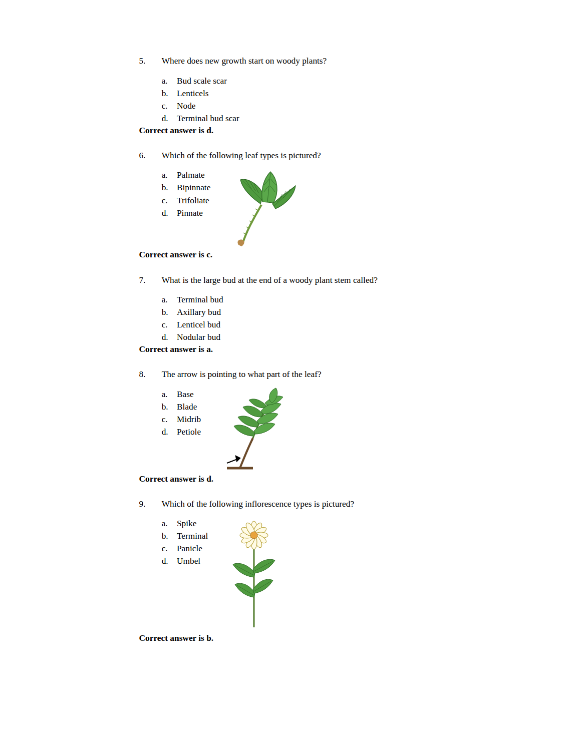5. Where does new growth start on woody plants?
a. Bud scale scar
b. Lenticels
c. Node
d. Terminal bud scar
Correct answer is d.
6. Which of the following leaf types is pictured?
a. Palmate
b. Bipinnate
c. Trifoliate
d. Pinnate
Trifoliate leaf
Correct answer is c.
7. What is the large bud at the end of a woody plant stem called?
a. Terminal bud
b. Axillary bud
c. Lenticel bud
d. Nodular bud
Correct answer is a.
8. The arrow is pointing to what part of the leaf?
a. Base
b. Blade
c. Midrib
d. Petiole
Compound leaf with arrow pointing to petiole
Correct answer is d.
9. Which of the following inflorescence types is pictured?
a. Spike
b. Terminal
c. Panicle
d. Umbel
Terminal inflorescence
Correct answer is b.